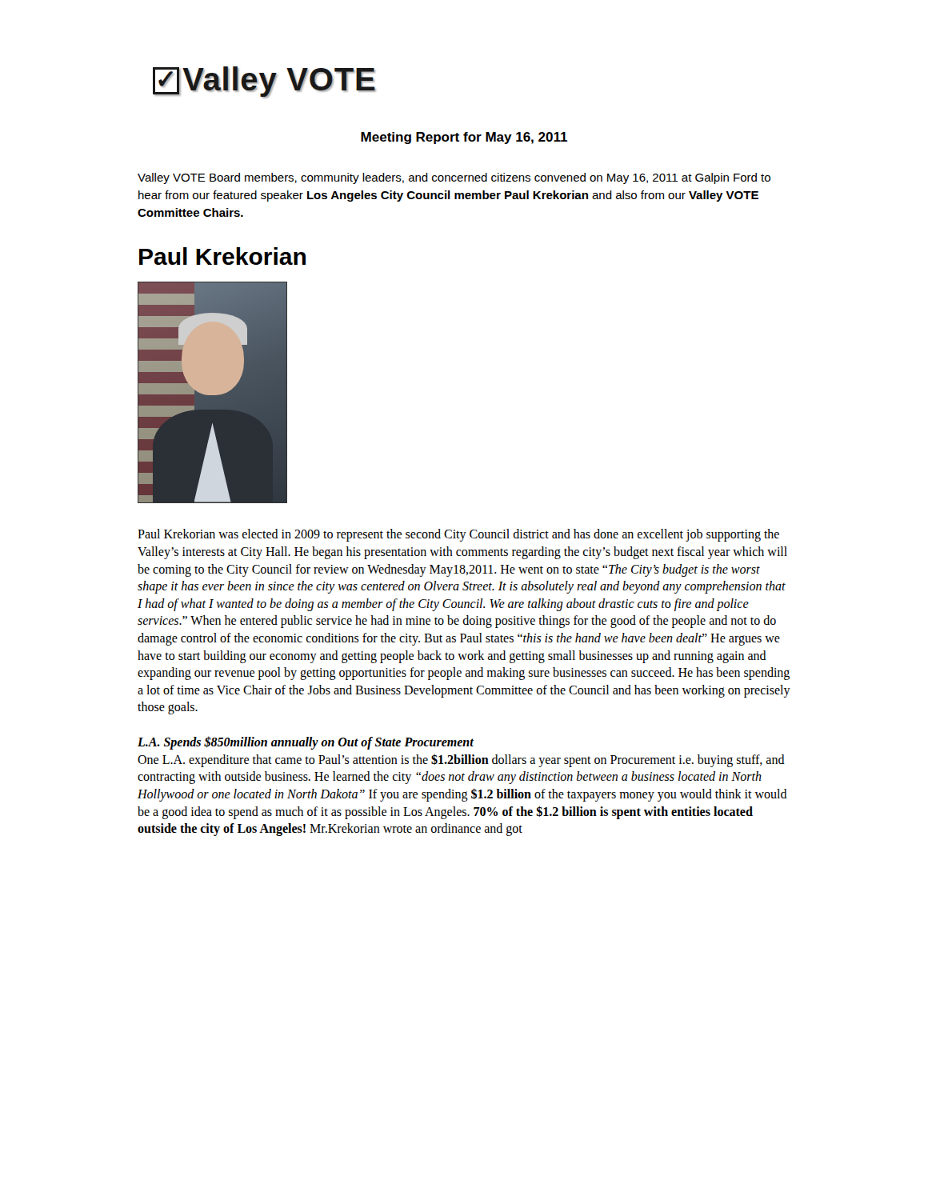✓Valley VOTE
Meeting Report for May 16, 2011
Valley VOTE Board members, community leaders, and concerned citizens convened on May 16, 2011 at Galpin Ford to hear from our featured speaker Los Angeles City Council member Paul Krekorian and also from our Valley VOTE Committee Chairs.
Paul Krekorian
Paul Krekorian was elected in 2009 to represent the second City Council district and has done an excellent job supporting the Valley’s interests at City Hall. He began his presentation with comments regarding the city’s budget next fiscal year which will be coming to the City Council for review on Wednesday May18,2011. He went on to state “The City’s budget is the worst shape it has ever been in since the city was centered on Olvera Street. It is absolutely real and beyond any comprehension that I had of what I wanted to be doing as a member of the City Council. We are talking about drastic cuts to fire and police services.” When he entered public service he had in mine to be doing positive things for the good of the people and not to do damage control of the economic conditions for the city. But as Paul states “this is the hand we have been dealt” He argues we have to start building our economy and getting people back to work and getting small businesses up and running again and expanding our revenue pool by getting opportunities for people and making sure businesses can succeed. He has been spending a lot of time as Vice Chair of the Jobs and Business Development Committee of the Council and has been working on precisely those goals.
L.A. Spends $850million annually on Out of State Procurement
One L.A. expenditure that came to Paul’s attention is the $1.2billion dollars a year spent on Procurement i.e. buying stuff, and contracting with outside business. He learned the city “does not draw any distinction between a business located in North Hollywood or one located in North Dakota” If you are spending $1.2 billion of the taxpayers money you would think it would be a good idea to spend as much of it as possible in Los Angeles. 70% of the $1.2 billion is spent with entities located outside the city of Los Angeles! Mr.Krekorian wrote an ordinance and got